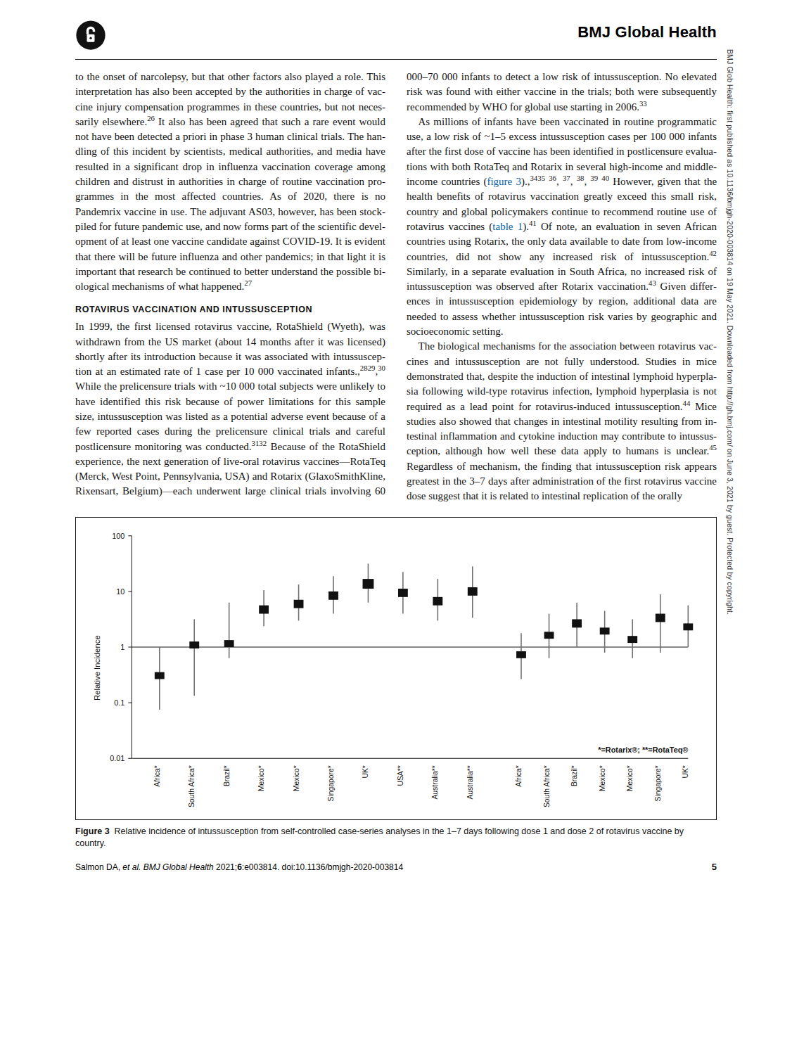BMJ Glob Health: first published as 10.1136/bmjgh-2020-003814 on 19 May 2021. Downloaded from http://gh.bmj.com/ on June 3, 2021 by guest. Protected by copyright.
BMJ Global Health
to the onset of narcolepsy, but that other factors also played a role. This interpretation has also been accepted by the authorities in charge of vaccine injury compensation programmes in these countries, but not necessarily elsewhere.26 It also has been agreed that such a rare event would not have been detected a priori in phase 3 human clinical trials. The handling of this incident by scientists, medical authorities, and media have resulted in a significant drop in influenza vaccination coverage among children and distrust in authorities in charge of routine vaccination programmes in the most affected countries. As of 2020, there is no Pandemrix vaccine in use. The adjuvant AS03, however, has been stockpiled for future pandemic use, and now forms part of the scientific development of at least one vaccine candidate against COVID-19. It is evident that there will be future influenza and other pandemics; in that light it is important that research be continued to better understand the possible biological mechanisms of what happened.27
Rotavirus vaccination and intussusception
In 1999, the first licensed rotavirus vaccine, RotaShield (Wyeth), was withdrawn from the US market (about 14 months after it was licensed) shortly after its introduction because it was associated with intussusception at an estimated rate of 1 case per 10 000 vaccinated infants.,2829,30 While the prelicensure trials with ~10 000 total subjects were unlikely to have identified this risk because of power limitations for this sample size, intussusception was listed as a potential adverse event because of a few reported cases during the prelicensure clinical trials and careful postlicensure monitoring was conducted.3132 Because of the RotaShield experience, the next generation of live-oral rotavirus vaccines—RotaTeq (Merck, West Point, Pennsylvania, USA) and Rotarix (GlaxoSmithKline, Rixensart, Belgium)—each underwent large clinical trials involving 60 000–70 000 infants to detect a low risk of intussusception. No elevated risk was found with either vaccine in the trials; both were subsequently recommended by WHO for global use starting in 2006.33
As millions of infants have been vaccinated in routine programmatic use, a low risk of ~1–5 excess intussusception cases per 100 000 infants after the first dose of vaccine has been identified in postlicensure evaluations with both RotaTeq and Rotarix in several high-income and middle-income countries (figure 3).,3435 36, 37, 38, 39 40 However, given that the health benefits of rotavirus vaccination greatly exceed this small risk, country and global policymakers continue to recommend routine use of rotavirus vaccines (table 1).41 Of note, an evaluation in seven African countries using Rotarix, the only data available to date from low-income countries, did not show any increased risk of intussusception.42 Similarly, in a separate evaluation in South Africa, no increased risk of intussusception was observed after Rotarix vaccination.43 Given differences in intussusception epidemiology by region, additional data are needed to assess whether intussusception risk varies by geographic and socioeconomic setting.
The biological mechanisms for the association between rotavirus vaccines and intussusception are not fully understood. Studies in mice demonstrated that, despite the induction of intestinal lymphoid hyperplasia following wild-type rotavirus infection, lymphoid hyperplasia is not required as a lead point for rotavirus-induced intussusception.44 Mice studies also showed that changes in intestinal motility resulting from intestinal inflammation and cytokine induction may contribute to intussusception, although how well these data apply to humans is unclear.45 Regardless of mechanism, the finding that intussusception risk appears greatest in the 3–7 days after administration of the first rotavirus vaccine dose suggest that it is related to intestinal replication of the orally
100 10 1 0.1 0.01 Relative Incidence Africa* South Africa* Brazil* Mexico* Mexico* Singapore* UK* USA** Australia** Australia** Africa* South Africa* Brazil* Mexico* Mexico* Singapore* UK* USA** Australia** Australia** *=Rotarix®; **=RotaTeq®
Figure 3 Relative incidence of intussusception from self-controlled case-series analyses in the 1–7 days following dose 1 and dose 2 of rotavirus vaccine by country.
Salmon DA, et al. BMJ Global Health 2021;6:e003814. doi:10.1136/bmjgh-2020-003814
5